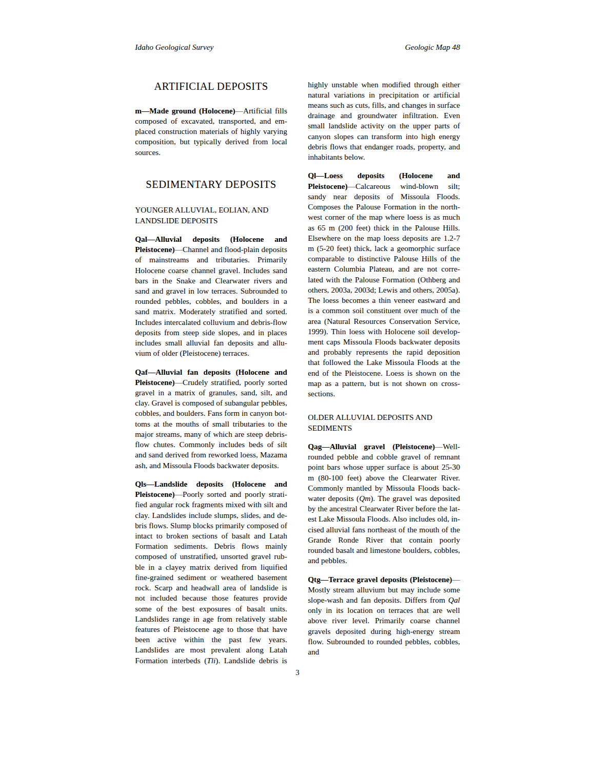Idaho Geological Survey Geologic Map 48
ARTIFICIAL DEPOSITS
m—Made ground (Holocene)—Artificial fills composed of excavated, transported, and emplaced construction materials of highly varying composition, but typically derived from local sources.
SEDIMENTARY DEPOSITS
YOUNGER ALLUVIAL, EOLIAN, AND LANDSLIDE DEPOSITS
Qal—Alluvial deposits (Holocene and Pleistocene)—Channel and flood-plain deposits of mainstreams and tributaries. Primarily Holocene coarse channel gravel. Includes sand bars in the Snake and Clearwater rivers and sand and gravel in low terraces. Subrounded to rounded pebbles, cobbles, and boulders in a sand matrix. Moderately stratified and sorted. Includes intercalated colluvium and debris-flow deposits from steep side slopes, and in places includes small alluvial fan deposits and alluvium of older (Pleistocene) terraces.
Qaf—Alluvial fan deposits (Holocene and Pleistocene)—Crudely stratified, poorly sorted gravel in a matrix of granules, sand, silt, and clay. Gravel is composed of subangular pebbles, cobbles, and boulders. Fans form in canyon bottoms at the mouths of small tributaries to the major streams, many of which are steep debris-flow chutes. Commonly includes beds of silt and sand derived from reworked loess, Mazama ash, and Missoula Floods backwater deposits.
Qls—Landslide deposits (Holocene and Pleistocene)—Poorly sorted and poorly stratified angular rock fragments mixed with silt and clay. Landslides include slumps, slides, and debris flows. Slump blocks primarily composed of intact to broken sections of basalt and Latah Formation sediments. Debris flows mainly composed of unstratified, unsorted gravel rubble in a clayey matrix derived from liquified fine-grained sediment or weathered basement rock. Scarp and headwall area of landslide is not included because those features provide some of the best exposures of basalt units. Landslides range in age from relatively stable features of Pleistocene age to those that have been active within the past few years. Landslides are most prevalent along Latah Formation interbeds (Tli). Landslide debris is highly unstable when modified through either natural variations in precipitation or artificial means such as cuts, fills, and changes in surface drainage and groundwater infiltration. Even small landslide activity on the upper parts of canyon slopes can transform into high energy debris flows that endanger roads, property, and inhabitants below.
Ql—Loess deposits (Holocene and Pleistocene)—Calcareous wind-blown silt; sandy near deposits of Missoula Floods. Composes the Palouse Formation in the northwest corner of the map where loess is as much as 65 m (200 feet) thick in the Palouse Hills. Elsewhere on the map loess deposits are 1.2-7 m (5-20 feet) thick, lack a geomorphic surface comparable to distinctive Palouse Hills of the eastern Columbia Plateau, and are not correlated with the Palouse Formation (Othberg and others, 2003a, 2003d; Lewis and others, 2005a). The loess becomes a thin veneer eastward and is a common soil constituent over much of the area (Natural Resources Conservation Service, 1999). Thin loess with Holocene soil development caps Missoula Floods backwater deposits and probably represents the rapid deposition that followed the Lake Missoula Floods at the end of the Pleistocene. Loess is shown on the map as a pattern, but is not shown on cross-sections.
OLDER ALLUVIAL DEPOSITS AND SEDIMENTS
Qag—Alluvial gravel (Pleistocene)—Well-rounded pebble and cobble gravel of remnant point bars whose upper surface is about 25-30 m (80-100 feet) above the Clearwater River. Commonly mantled by Missoula Floods backwater deposits (Qm). The gravel was deposited by the ancestral Clearwater River before the latest Lake Missoula Floods. Also includes old, incised alluvial fans northeast of the mouth of the Grande Ronde River that contain poorly rounded basalt and limestone boulders, cobbles, and pebbles.
Qtg—Terrace gravel deposits (Pleistocene)—Mostly stream alluvium but may include some slope-wash and fan deposits. Differs from Qal only in its location on terraces that are well above river level. Primarily coarse channel gravels deposited during high-energy stream flow. Subrounded to rounded pebbles, cobbles, and
3